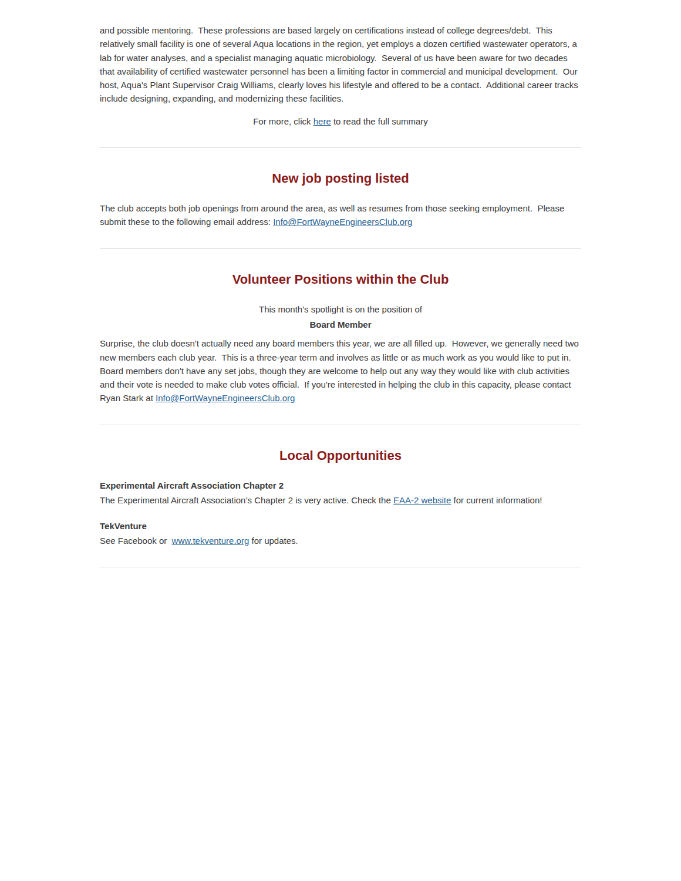and possible mentoring. These professions are based largely on certifications instead of college degrees/debt. This relatively small facility is one of several Aqua locations in the region, yet employs a dozen certified wastewater operators, a lab for water analyses, and a specialist managing aquatic microbiology. Several of us have been aware for two decades that availability of certified wastewater personnel has been a limiting factor in commercial and municipal development. Our host, Aqua's Plant Supervisor Craig Williams, clearly loves his lifestyle and offered to be a contact. Additional career tracks include designing, expanding, and modernizing these facilities.
For more, click here to read the full summary
New job posting listed
The club accepts both job openings from around the area, as well as resumes from those seeking employment. Please submit these to the following email address: Info@FortWayneEngineersClub.org
Volunteer Positions within the Club
This month's spotlight is on the position of
Board Member
Surprise, the club doesn't actually need any board members this year, we are all filled up. However, we generally need two new members each club year. This is a three-year term and involves as little or as much work as you would like to put in. Board members don't have any set jobs, though they are welcome to help out any way they would like with club activities and their vote is needed to make club votes official. If you're interested in helping the club in this capacity, please contact Ryan Stark at Info@FortWayneEngineersClub.org
Local Opportunities
Experimental Aircraft Association Chapter 2
The Experimental Aircraft Association’s Chapter 2 is very active. Check the EAA-2 website for current information!
TekVenture
See Facebook or www.tekventure.org for updates.